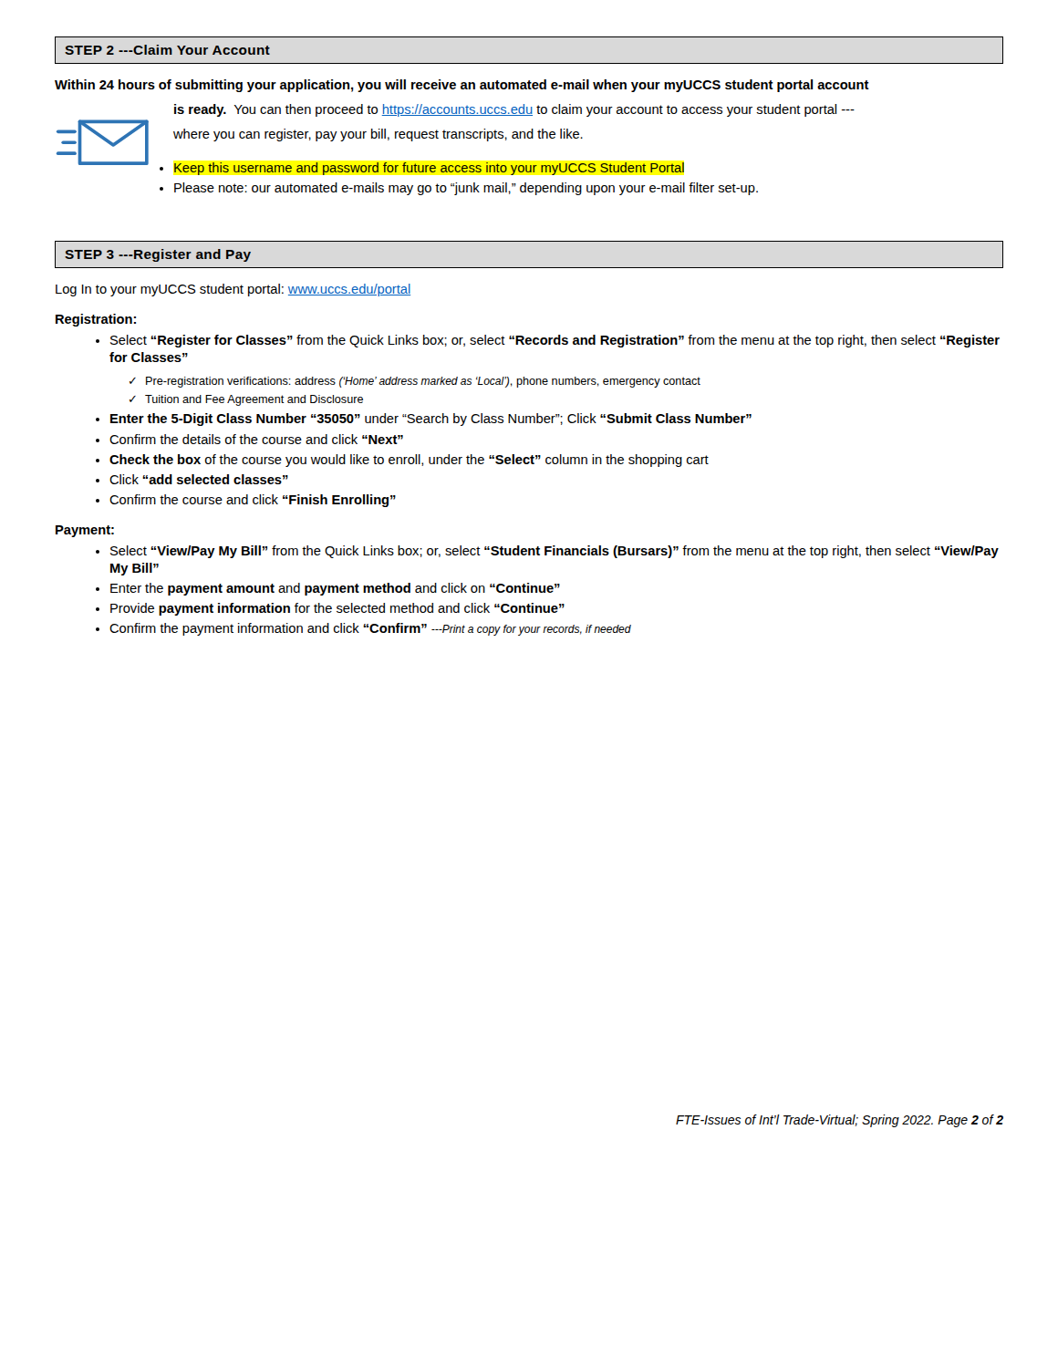STEP 2 ---Claim Your Account
Within 24 hours of submitting your application, you will receive an automated e-mail when your myUCCS student portal account
is ready. You can then proceed to https://accounts.uccs.edu to claim your account to access your student portal ---
where you can register, pay your bill, request transcripts, and the like.
Keep this username and password for future access into your myUCCS Student Portal
Please note: our automated e-mails may go to “junk mail,” depending upon your e-mail filter set-up.
STEP 3 ---Register and Pay
Log In to your myUCCS student portal: www.uccs.edu/portal
Registration:
Select “Register for Classes” from the Quick Links box; or, select “Records and Registration” from the menu at the top right, then select “Register for Classes”
Pre-registration verifications: address (‘Home’ address marked as ‘Local’), phone numbers, emergency contact
Tuition and Fee Agreement and Disclosure
Enter the 5-Digit Class Number “35050” under “Search by Class Number”; Click “Submit Class Number”
Confirm the details of the course and click “Next”
Check the box of the course you would like to enroll, under the “Select” column in the shopping cart
Click “add selected classes”
Confirm the course and click “Finish Enrolling”
Payment:
Select “View/Pay My Bill” from the Quick Links box; or, select “Student Financials (Bursars)” from the menu at the top right, then select “View/Pay My Bill”
Enter the payment amount and payment method and click on “Continue”
Provide payment information for the selected method and click “Continue”
Confirm the payment information and click “Confirm” ---Print a copy for your records, if needed
FTE-Issues of Int’l Trade-Virtual; Spring 2022. Page 2 of 2